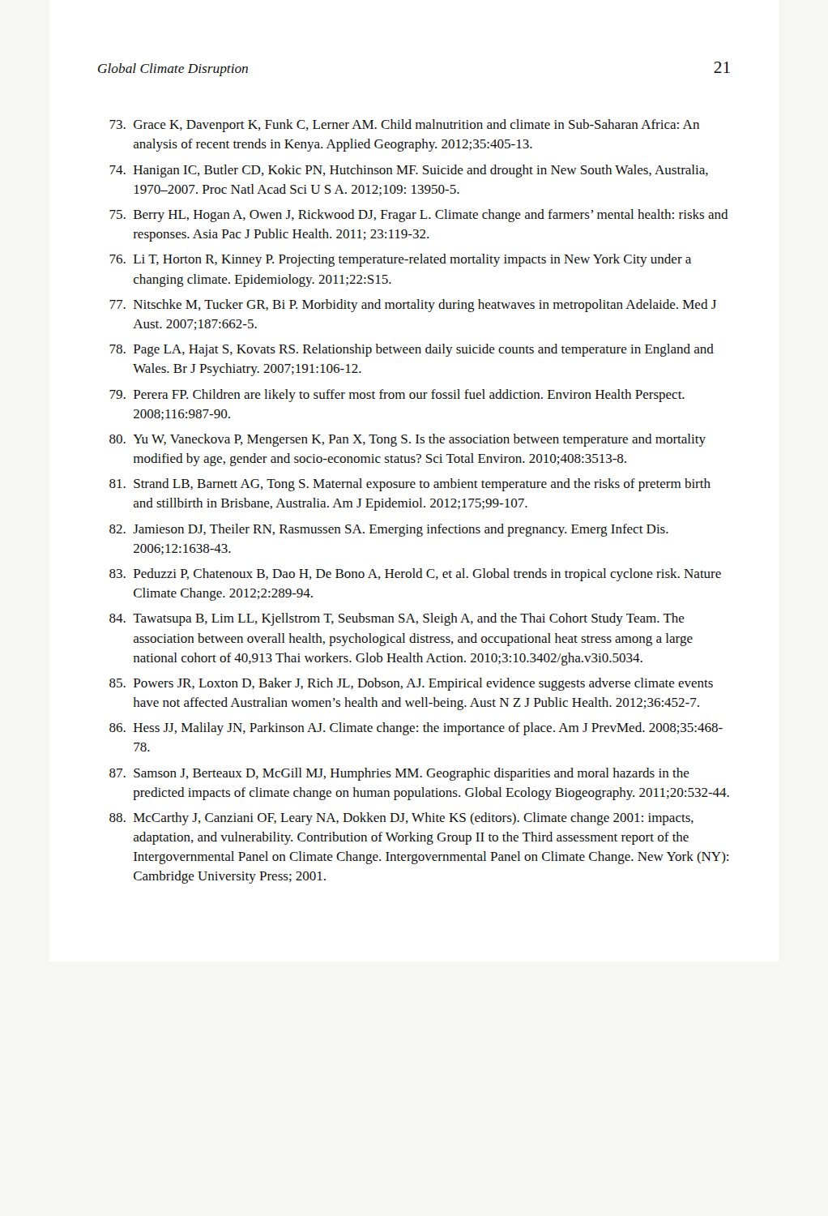Global Climate Disruption 21
Grace K, Davenport K, Funk C, Lerner AM. Child malnutrition and climate in Sub-Saharan Africa: An analysis of recent trends in Kenya. Applied Geography. 2012;35:405-13.
Hanigan IC, Butler CD, Kokic PN, Hutchinson MF. Suicide and drought in New South Wales, Australia, 1970–2007. Proc Natl Acad Sci U S A. 2012;109: 13950-5.
Berry HL, Hogan A, Owen J, Rickwood DJ, Fragar L. Climate change and farmers’ mental health: risks and responses. Asia Pac J Public Health. 2011; 23:119-32.
Li T, Horton R, Kinney P. Projecting temperature-related mortality impacts in New York City under a changing climate. Epidemiology. 2011;22:S15.
Nitschke M, Tucker GR, Bi P. Morbidity and mortality during heatwaves in metropolitan Adelaide. Med J Aust. 2007;187:662-5.
Page LA, Hajat S, Kovats RS. Relationship between daily suicide counts and temperature in England and Wales. Br J Psychiatry. 2007;191:106-12.
Perera FP. Children are likely to suffer most from our fossil fuel addiction. Environ Health Perspect. 2008;116:987-90.
Yu W, Vaneckova P, Mengersen K, Pan X, Tong S. Is the association between temperature and mortality modified by age, gender and socio-economic status? Sci Total Environ. 2010;408:3513-8.
Strand LB, Barnett AG, Tong S. Maternal exposure to ambient temperature and the risks of preterm birth and stillbirth in Brisbane, Australia. Am J Epidemiol. 2012;175;99-107.
Jamieson DJ, Theiler RN, Rasmussen SA. Emerging infections and pregnancy. Emerg Infect Dis. 2006;12:1638-43.
Peduzzi P, Chatenoux B, Dao H, De Bono A, Herold C, et al. Global trends in tropical cyclone risk. Nature Climate Change. 2012;2:289-94.
Tawatsupa B, Lim LL, Kjellstrom T, Seubsman SA, Sleigh A, and the Thai Cohort Study Team. The association between overall health, psychological distress, and occupational heat stress among a large national cohort of 40,913 Thai workers. Glob Health Action. 2010;3:10.3402/gha.v3i0.5034.
Powers JR, Loxton D, Baker J, Rich JL, Dobson, AJ. Empirical evidence suggests adverse climate events have not affected Australian women’s health and well-being. Aust N Z J Public Health. 2012;36:452-7.
Hess JJ, Malilay JN, Parkinson AJ. Climate change: the importance of place. Am J PrevMed. 2008;35:468-78.
Samson J, Berteaux D, McGill MJ, Humphries MM. Geographic disparities and moral hazards in the predicted impacts of climate change on human populations. Global Ecology Biogeography. 2011;20:532-44.
McCarthy J, Canziani OF, Leary NA, Dokken DJ, White KS (editors). Climate change 2001: impacts, adaptation, and vulnerability. Contribution of Working Group II to the Third assessment report of the Intergovernmental Panel on Climate Change. Intergovernmental Panel on Climate Change. New York (NY): Cambridge University Press; 2001.